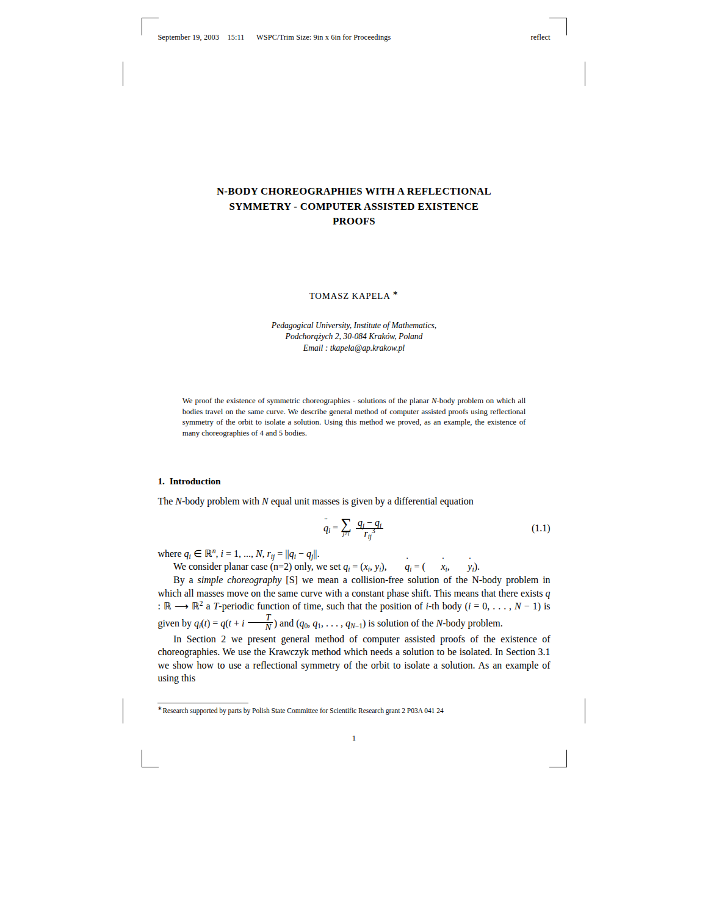September 19, 2003 15:11 WSPC/Trim Size: 9in x 6in for Proceedings reflect
N-body choreographies with a reflectional
symmetry - computer assisted existence
proofs
TOMASZ KAPELA ∗
Pedagogical University, Institute of Mathematics,
Podchorążych 2, 30-084 Kraków, Poland
Email : tkapela@ap.krakow.pl
We proof the existence of symmetric choreographies - solutions of the planar N-body problem on which all bodies travel on the same curve. We describe general method of computer assisted proofs using reflectional symmetry of the orbit to isolate a solution. Using this method we proved, as an example, the existence of many choreographies of 4 and 5 bodies.
1. Introduction
The N-body problem with N equal unit masses is given by a differential equation
qi = ∑j≠i qj − qi rij3 (1.1)
where qi ∈ ℝn, i = 1, ..., N, rij = ||qi − qj||.
We consider planar case (n=2) only, we set qi = (xi, yi), qi = (xi, yi).
By a simple choreography [S] we mean a collision-free solution of the N-body problem in which all masses move on the same curve with a constant phase shift. This means that there exists q : ℝ ⟶ ℝ2 a T-periodic function of time, such that the position of i-th body (i = 0, . . . , N − 1) is given by qi(t) = q(t + i TN) and (q0, q1, . . . , qN−1) is solution of the N-body problem.
In Section 2 we present general method of computer assisted proofs of the existence of choreographies. We use the Krawczyk method which needs a solution to be isolated. In Section 3.1 we show how to use a reflectional symmetry of the orbit to isolate a solution. As an example of using this
∗Research supported by parts by Polish State Committee for Scientific Research grant 2 P03A 041 24
1